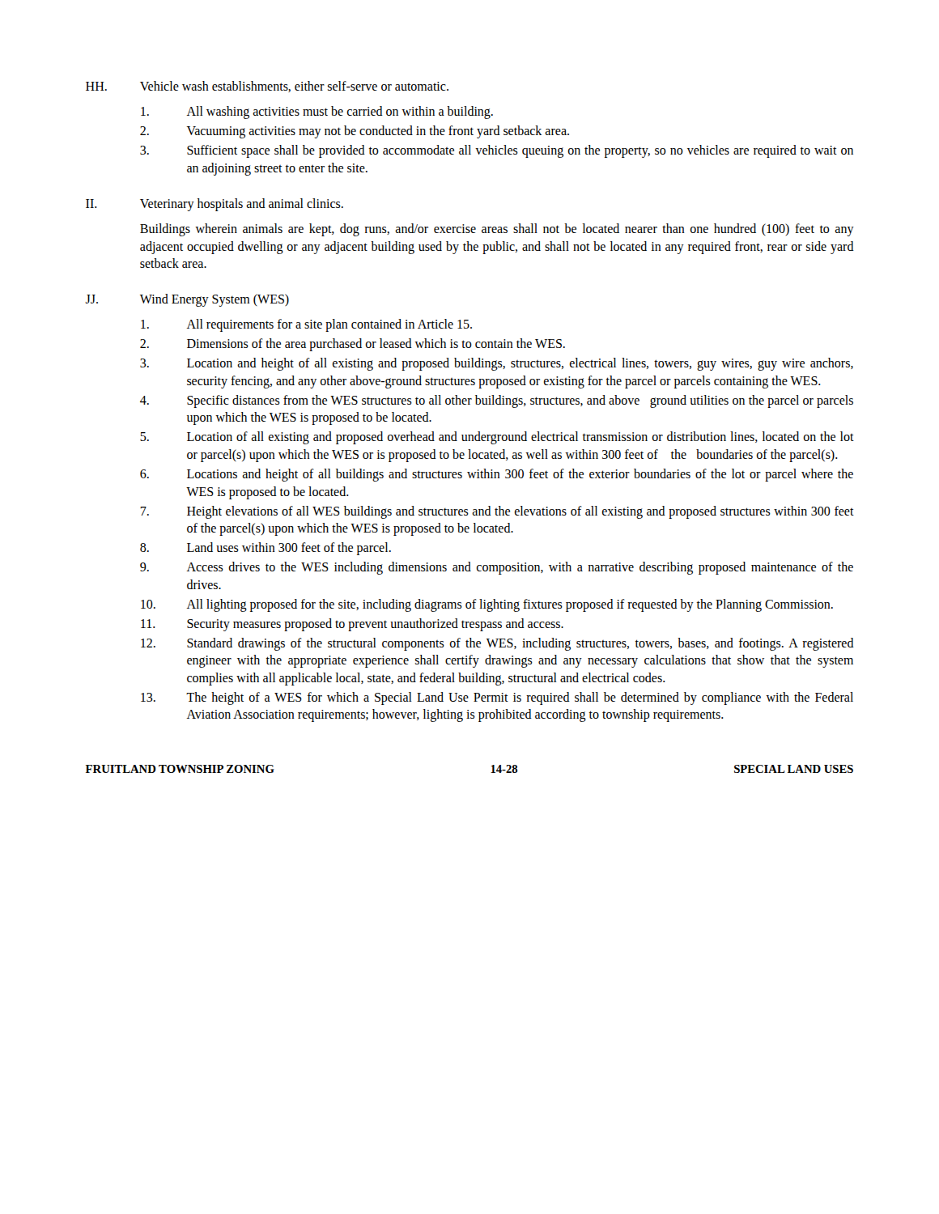HH.
Vehicle wash establishments, either self-serve or automatic.
1. All washing activities must be carried on within a building.
2. Vacuuming activities may not be conducted in the front yard setback area.
3. Sufficient space shall be provided to accommodate all vehicles queuing on the property, so no vehicles are required to wait on an adjoining street to enter the site.
II.
Veterinary hospitals and animal clinics.
Buildings wherein animals are kept, dog runs, and/or exercise areas shall not be located nearer than one hundred (100) feet to any adjacent occupied dwelling or any adjacent building used by the public, and shall not be located in any required front, rear or side yard setback area.
JJ.
Wind Energy System (WES)
1. All requirements for a site plan contained in Article 15.
2. Dimensions of the area purchased or leased which is to contain the WES.
3. Location and height of all existing and proposed buildings, structures, electrical lines, towers, guy wires, guy wire anchors, security fencing, and any other above-ground structures proposed or existing for the parcel or parcels containing the WES.
4. Specific distances from the WES structures to all other buildings, structures, and above ground utilities on the parcel or parcels upon which the WES is proposed to be located.
5. Location of all existing and proposed overhead and underground electrical transmission or distribution lines, located on the lot or parcel(s) upon which the WES or is proposed to be located, as well as within 300 feet of the boundaries of the parcel(s).
6. Locations and height of all buildings and structures within 300 feet of the exterior boundaries of the lot or parcel where the WES is proposed to be located.
7. Height elevations of all WES buildings and structures and the elevations of all existing and proposed structures within 300 feet of the parcel(s) upon which the WES is proposed to be located.
8. Land uses within 300 feet of the parcel.
9. Access drives to the WES including dimensions and composition, with a narrative describing proposed maintenance of the drives.
10. All lighting proposed for the site, including diagrams of lighting fixtures proposed if requested by the Planning Commission.
11. Security measures proposed to prevent unauthorized trespass and access.
12. Standard drawings of the structural components of the WES, including structures, towers, bases, and footings. A registered engineer with the appropriate experience shall certify drawings and any necessary calculations that show that the system complies with all applicable local, state, and federal building, structural and electrical codes.
13. The height of a WES for which a Special Land Use Permit is required shall be determined by compliance with the Federal Aviation Association requirements; however, lighting is prohibited according to township requirements.
FRUITLAND TOWNSHIP ZONING
14-28
SPECIAL LAND USES